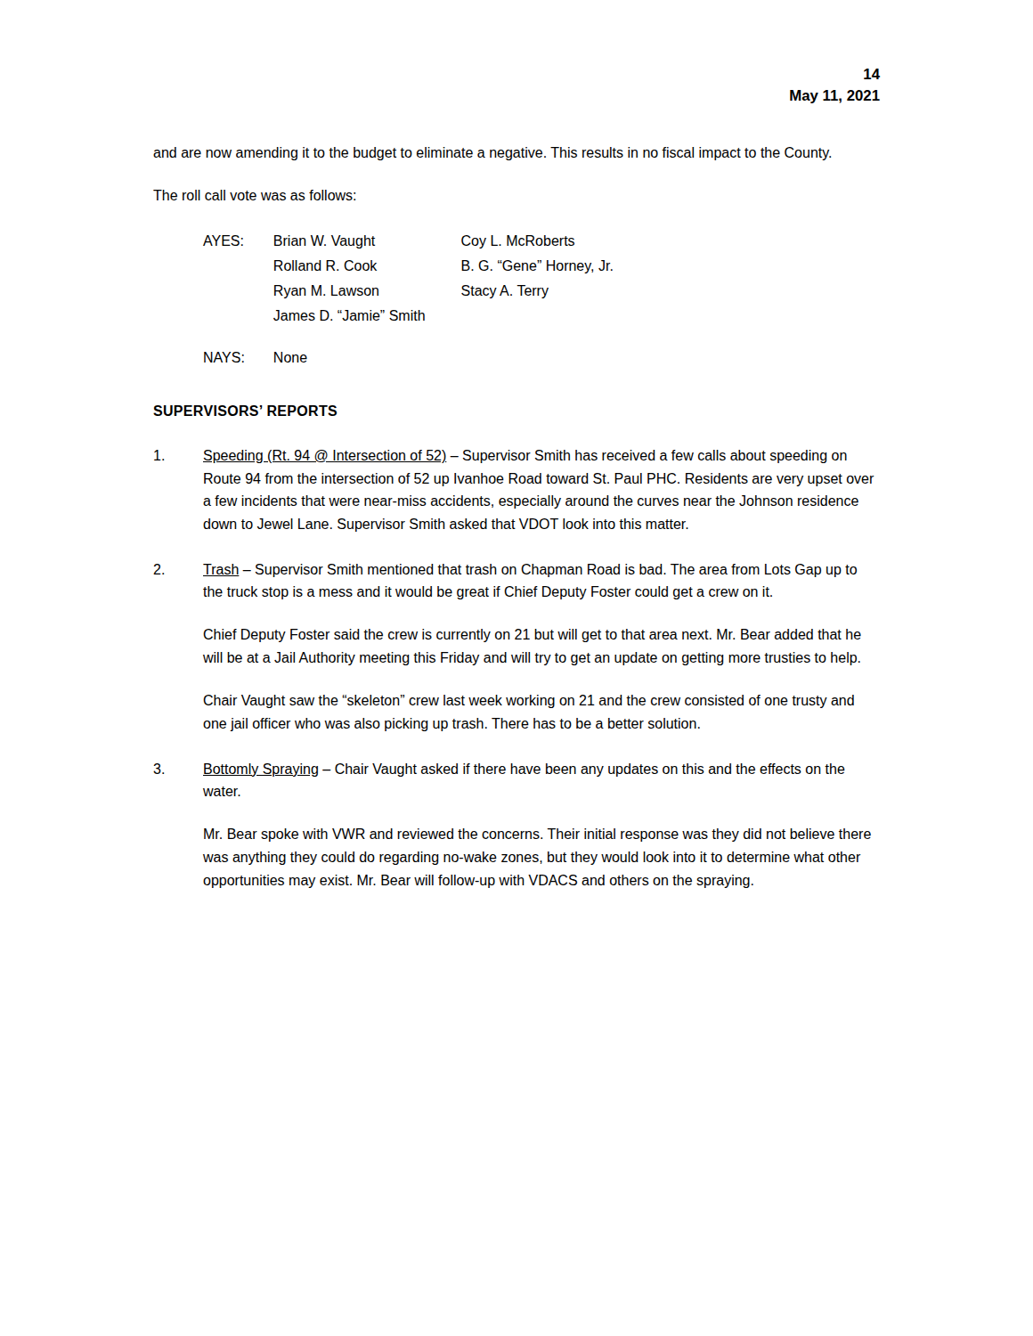14
May 11, 2021
and are now amending it to the budget to eliminate a negative. This results in no fiscal impact to the County.
The roll call vote was as follows:
| AYES: | Brian W. Vaught | Coy L. McRoberts |
| | Rolland R. Cook | B. G. “Gene” Horney, Jr. |
| | Ryan M. Lawson | Stacy A. Terry |
| | James D. “Jamie” Smith | |
| NAYS: | None | |
SUPERVISORS’ REPORTS
Speeding (Rt. 94 @ Intersection of 52) – Supervisor Smith has received a few calls about speeding on Route 94 from the intersection of 52 up Ivanhoe Road toward St. Paul PHC. Residents are very upset over a few incidents that were near-miss accidents, especially around the curves near the Johnson residence down to Jewel Lane. Supervisor Smith asked that VDOT look into this matter.
Trash – Supervisor Smith mentioned that trash on Chapman Road is bad. The area from Lots Gap up to the truck stop is a mess and it would be great if Chief Deputy Foster could get a crew on it.
Chief Deputy Foster said the crew is currently on 21 but will get to that area next. Mr. Bear added that he will be at a Jail Authority meeting this Friday and will try to get an update on getting more trusties to help.
Chair Vaught saw the “skeleton” crew last week working on 21 and the crew consisted of one trusty and one jail officer who was also picking up trash. There has to be a better solution.
Bottomly Spraying – Chair Vaught asked if there have been any updates on this and the effects on the water.
Mr. Bear spoke with VWR and reviewed the concerns. Their initial response was they did not believe there was anything they could do regarding no-wake zones, but they would look into it to determine what other opportunities may exist. Mr. Bear will follow-up with VDACS and others on the spraying.